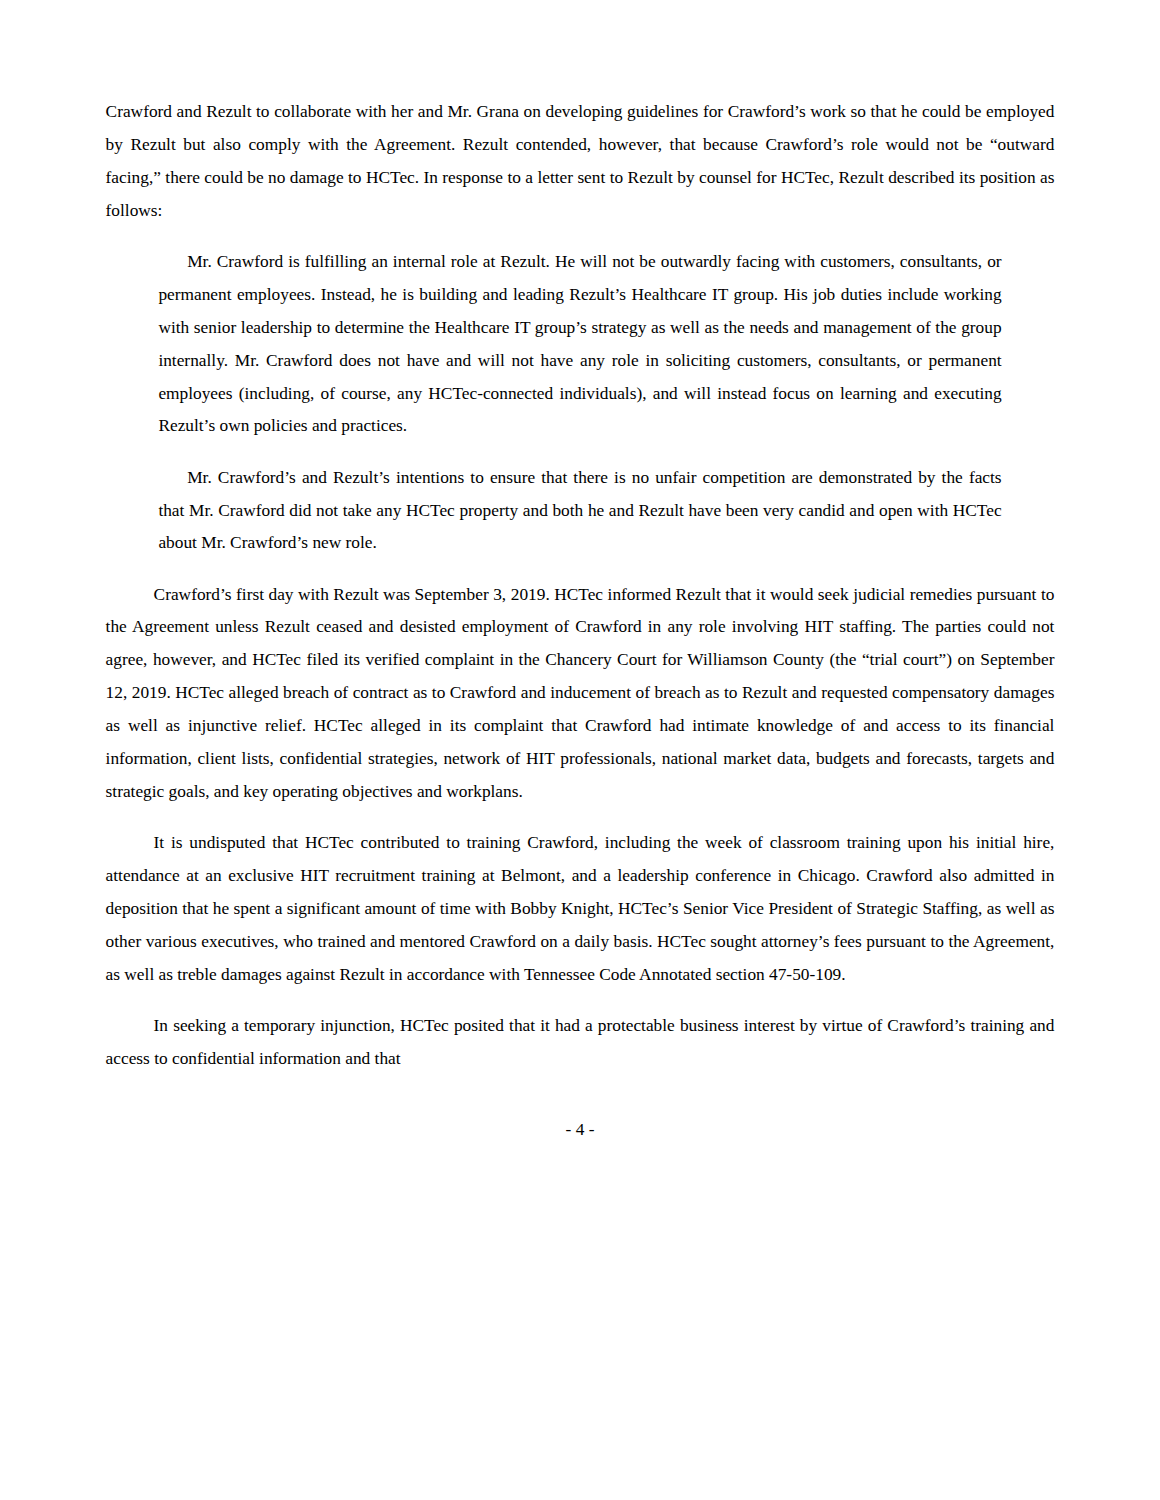Crawford and Rezult to collaborate with her and Mr. Grana on developing guidelines for Crawford’s work so that he could be employed by Rezult but also comply with the Agreement. Rezult contended, however, that because Crawford’s role would not be “outward facing,” there could be no damage to HCTec. In response to a letter sent to Rezult by counsel for HCTec, Rezult described its position as follows:
Mr. Crawford is fulfilling an internal role at Rezult. He will not be outwardly facing with customers, consultants, or permanent employees. Instead, he is building and leading Rezult’s Healthcare IT group. His job duties include working with senior leadership to determine the Healthcare IT group’s strategy as well as the needs and management of the group internally. Mr. Crawford does not have and will not have any role in soliciting customers, consultants, or permanent employees (including, of course, any HCTec-connected individuals), and will instead focus on learning and executing Rezult’s own policies and practices.
Mr. Crawford’s and Rezult’s intentions to ensure that there is no unfair competition are demonstrated by the facts that Mr. Crawford did not take any HCTec property and both he and Rezult have been very candid and open with HCTec about Mr. Crawford’s new role.
Crawford’s first day with Rezult was September 3, 2019. HCTec informed Rezult that it would seek judicial remedies pursuant to the Agreement unless Rezult ceased and desisted employment of Crawford in any role involving HIT staffing. The parties could not agree, however, and HCTec filed its verified complaint in the Chancery Court for Williamson County (the “trial court”) on September 12, 2019. HCTec alleged breach of contract as to Crawford and inducement of breach as to Rezult and requested compensatory damages as well as injunctive relief. HCTec alleged in its complaint that Crawford had intimate knowledge of and access to its financial information, client lists, confidential strategies, network of HIT professionals, national market data, budgets and forecasts, targets and strategic goals, and key operating objectives and workplans.
It is undisputed that HCTec contributed to training Crawford, including the week of classroom training upon his initial hire, attendance at an exclusive HIT recruitment training at Belmont, and a leadership conference in Chicago. Crawford also admitted in deposition that he spent a significant amount of time with Bobby Knight, HCTec’s Senior Vice President of Strategic Staffing, as well as other various executives, who trained and mentored Crawford on a daily basis. HCTec sought attorney’s fees pursuant to the Agreement, as well as treble damages against Rezult in accordance with Tennessee Code Annotated section 47-50-109.
In seeking a temporary injunction, HCTec posited that it had a protectable business interest by virtue of Crawford’s training and access to confidential information and that
- 4 -